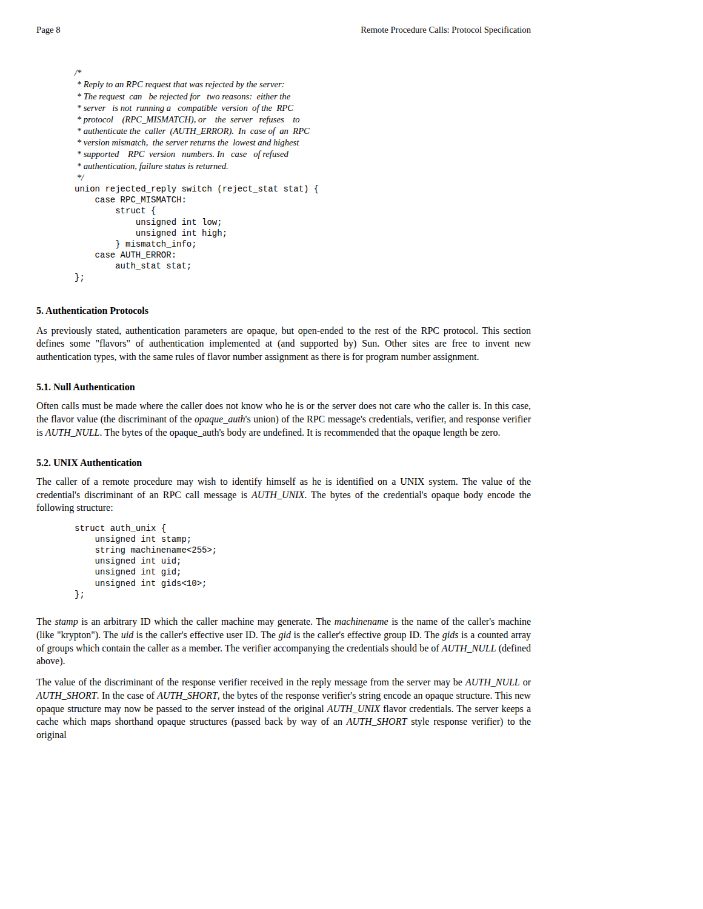Page 8 Remote Procedure Calls: Protocol Specification
/*
 * Reply to an RPC request that was rejected by the server:
 * The request  can   be rejected for   two reasons:  either the
 * server   is not  running a   compatible  version  of the  RPC
 * protocol    (RPC_MISMATCH), or    the  server   refuses    to
 * authenticate the  caller  (AUTH_ERROR).  In  case of  an  RPC
 * version mismatch,  the server returns the  lowest and highest
 * supported    RPC  version   numbers. In   case   of refused
 * authentication, failure status is returned.
 */
union rejected_reply switch (reject_stat stat) {
    case RPC_MISMATCH:
        struct {
            unsigned int low;
            unsigned int high;
        } mismatch_info;
    case AUTH_ERROR:
        auth_stat stat;
};
5. Authentication Protocols
As previously stated, authentication parameters are opaque, but open-ended to the rest of the RPC protocol. This section defines some "flavors" of authentication implemented at (and supported by) Sun. Other sites are free to invent new authentication types, with the same rules of flavor number assignment as there is for program number assignment.
5.1. Null Authentication
Often calls must be made where the caller does not know who he is or the server does not care who the caller is. In this case, the flavor value (the discriminant of the opaque_auth's union) of the RPC message's credentials, verifier, and response verifier is AUTH_NULL. The bytes of the opaque_auth's body are undefined. It is recommended that the opaque length be zero.
5.2. UNIX Authentication
The caller of a remote procedure may wish to identify himself as he is identified on a UNIX system. The value of the credential's discriminant of an RPC call message is AUTH_UNIX. The bytes of the credential's opaque body encode the following structure:
struct auth_unix {
    unsigned int stamp;
    string machinename<255>;
    unsigned int uid;
    unsigned int gid;
    unsigned int gids<10>;
};
The stamp is an arbitrary ID which the caller machine may generate. The machinename is the name of the caller's machine (like "krypton"). The uid is the caller's effective user ID. The gid is the caller's effective group ID. The gids is a counted array of groups which contain the caller as a member. The verifier accompanying the credentials should be of AUTH_NULL (defined above).
The value of the discriminant of the response verifier received in the reply message from the server may be AUTH_NULL or AUTH_SHORT. In the case of AUTH_SHORT, the bytes of the response verifier's string encode an opaque structure. This new opaque structure may now be passed to the server instead of the original AUTH_UNIX flavor credentials. The server keeps a cache which maps shorthand opaque structures (passed back by way of an AUTH_SHORT style response verifier) to the original